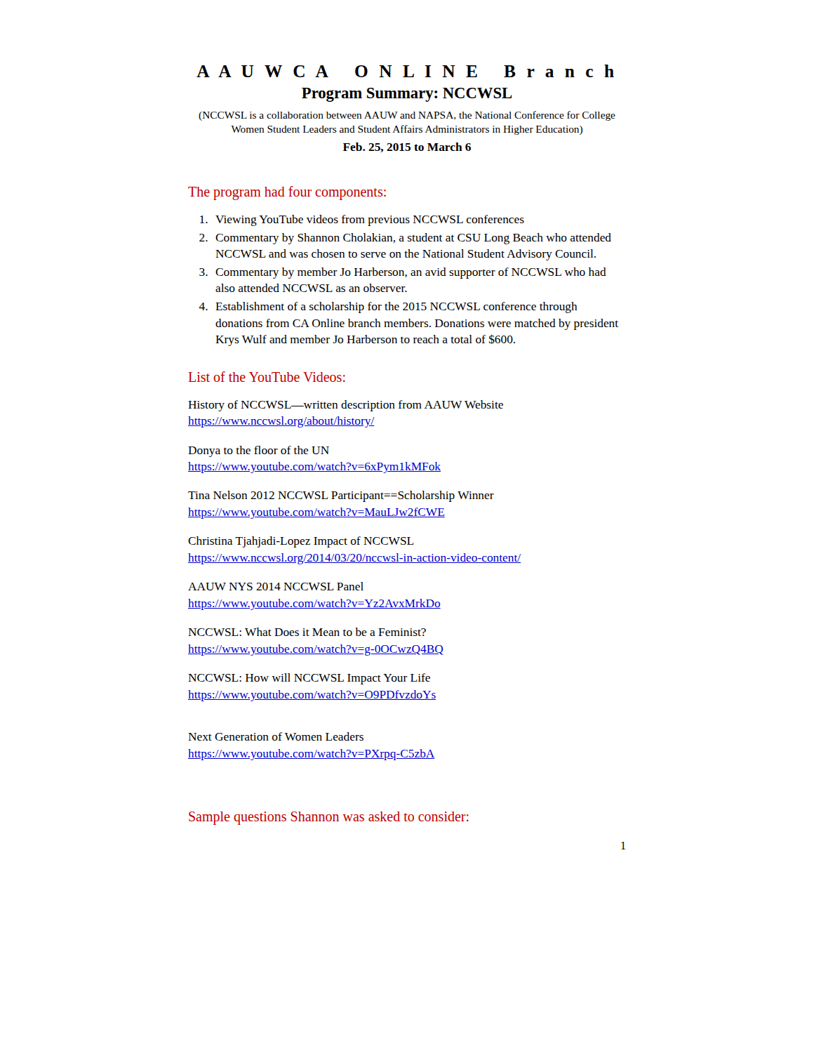A A U W C A O N L I N E B r a n c h
Program Summary: NCCWSL
(NCCWSL is a collaboration between AAUW and NAPSA, the National Conference for College Women Student Leaders and Student Affairs Administrators in Higher Education)
Feb. 25, 2015 to March 6
The program had four components:
Viewing YouTube videos from previous NCCWSL conferences
Commentary by Shannon Cholakian, a student at CSU Long Beach who attended NCCWSL and was chosen to serve on the National Student Advisory Council.
Commentary by member Jo Harberson, an avid supporter of NCCWSL who had also attended NCCWSL as an observer.
Establishment of a scholarship for the 2015 NCCWSL conference through donations from CA Online branch members. Donations were matched by president Krys Wulf and member Jo Harberson to reach a total of $600.
List of the YouTube Videos:
History of NCCWSL—written description from AAUW Website
https://www.nccwsl.org/about/history/
Donya to the floor of the UN
https://www.youtube.com/watch?v=6xPym1kMFok
Tina Nelson 2012 NCCWSL Participant==Scholarship Winner
https://www.youtube.com/watch?v=MauLJw2fCWE
Christina Tjahjadi-Lopez Impact of NCCWSL
https://www.nccwsl.org/2014/03/20/nccwsl-in-action-video-content/
AAUW NYS 2014 NCCWSL Panel
https://www.youtube.com/watch?v=Yz2AvxMrkDo
NCCWSL: What Does it Mean to be a Feminist?
https://www.youtube.com/watch?v=g-0OCwzQ4BQ
NCCWSL: How will NCCWSL Impact Your Life
https://www.youtube.com/watch?v=O9PDfvzdoYs
Next Generation of Women Leaders
https://www.youtube.com/watch?v=PXrpq-C5zbA
Sample questions Shannon was asked to consider:
1